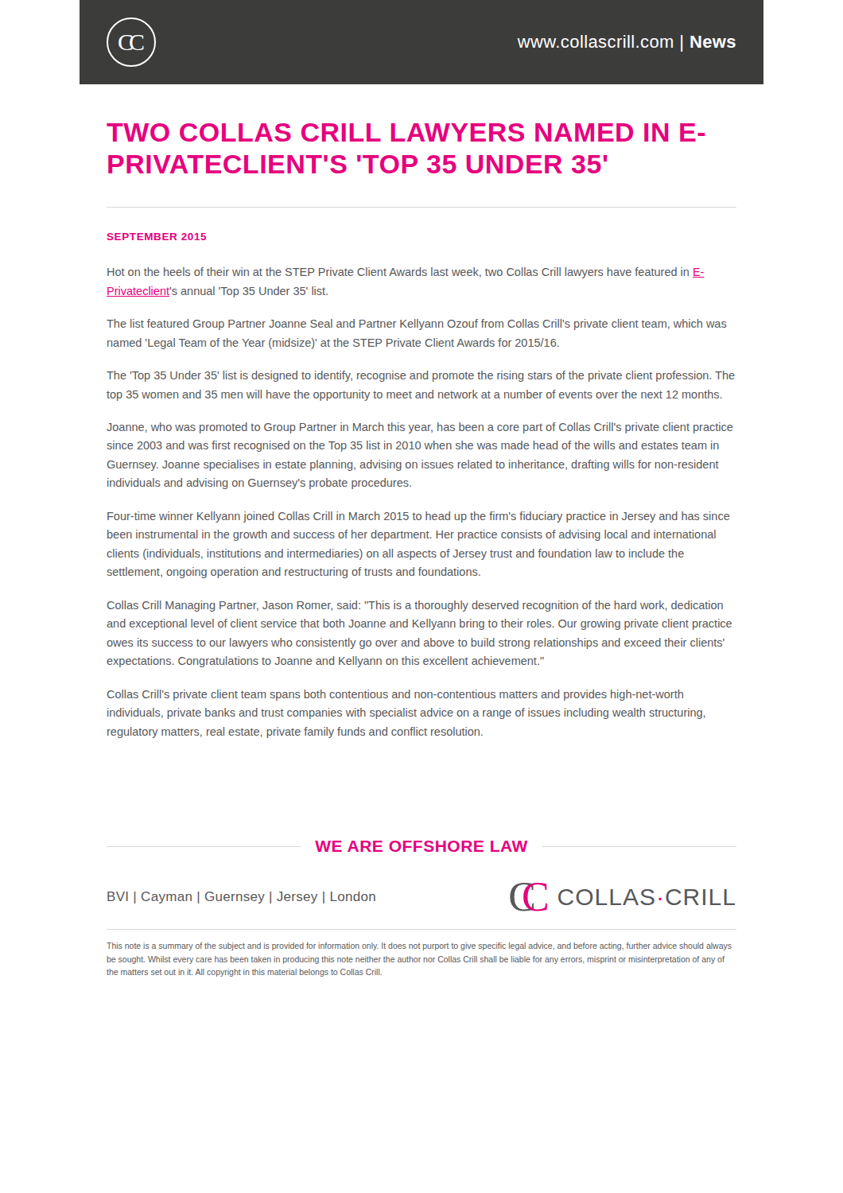CC
www.collascrill.com | News
Two Collas Crill lawyers named in E-Privateclient's 'Top 35 Under 35'
SEPTEMBER 2015
Hot on the heels of their win at the STEP Private Client Awards last week, two Collas Crill lawyers have featured in E-Privateclient's annual 'Top 35 Under 35' list.
The list featured Group Partner Joanne Seal and Partner Kellyann Ozouf from Collas Crill's private client team, which was named 'Legal Team of the Year (midsize)' at the STEP Private Client Awards for 2015/16.
The 'Top 35 Under 35' list is designed to identify, recognise and promote the rising stars of the private client profession. The top 35 women and 35 men will have the opportunity to meet and network at a number of events over the next 12 months.
Joanne, who was promoted to Group Partner in March this year, has been a core part of Collas Crill's private client practice since 2003 and was first recognised on the Top 35 list in 2010 when she was made head of the wills and estates team in Guernsey. Joanne specialises in estate planning, advising on issues related to inheritance, drafting wills for non-resident individuals and advising on Guernsey's probate procedures.
Four-time winner Kellyann joined Collas Crill in March 2015 to head up the firm's fiduciary practice in Jersey and has since been instrumental in the growth and success of her department. Her practice consists of advising local and international clients (individuals, institutions and intermediaries) on all aspects of Jersey trust and foundation law to include the settlement, ongoing operation and restructuring of trusts and foundations.
Collas Crill Managing Partner, Jason Romer, said: "This is a thoroughly deserved recognition of the hard work, dedication and exceptional level of client service that both Joanne and Kellyann bring to their roles. Our growing private client practice owes its success to our lawyers who consistently go over and above to build strong relationships and exceed their clients' expectations. Congratulations to Joanne and Kellyann on this excellent achievement."
Collas Crill's private client team spans both contentious and non-contentious matters and provides high-net-worth individuals, private banks and trust companies with specialist advice on a range of issues including wealth structuring, regulatory matters, real estate, private family funds and conflict resolution.
WE ARE OFFSHORE LAW
BVI | Cayman | Guernsey | Jersey | London
CC
COLLAS·CRILL
This note is a summary of the subject and is provided for information only. It does not purport to give specific legal advice, and before acting, further advice should always be sought. Whilst every care has been taken in producing this note neither the author nor Collas Crill shall be liable for any errors, misprint or misinterpretation of any of the matters set out in it. All copyright in this material belongs to Collas Crill.